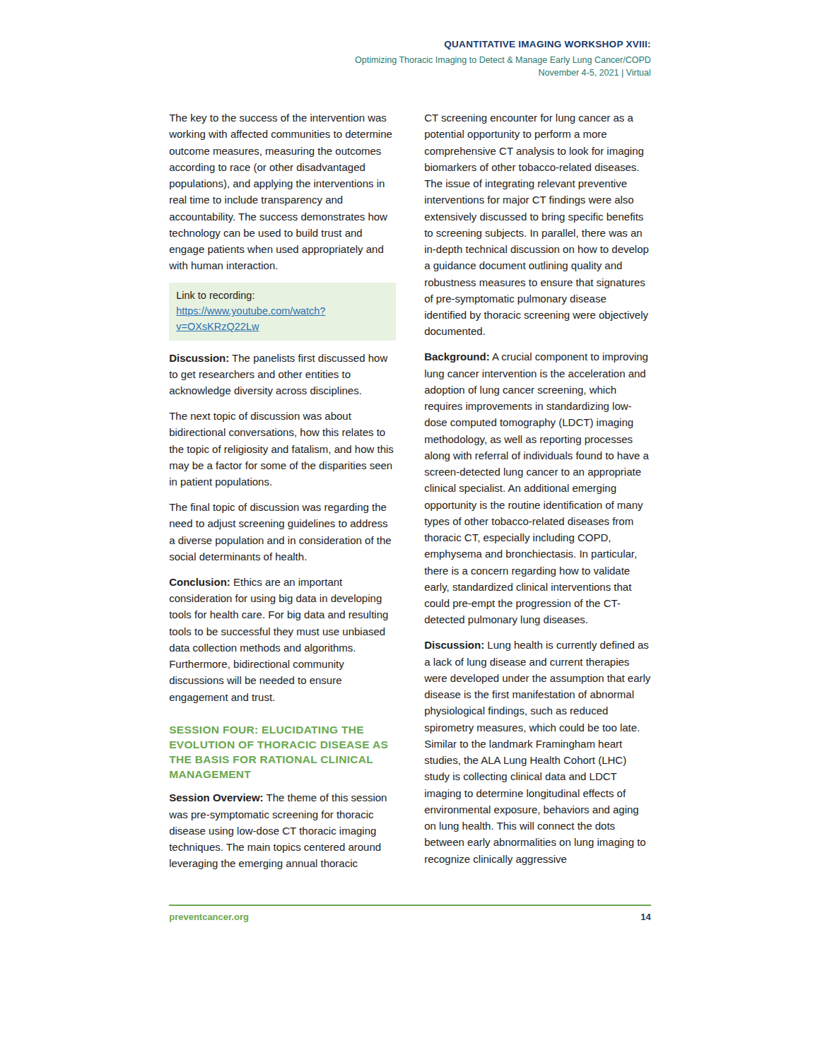Quantitative Imaging Workshop XVIII:
Optimizing Thoracic Imaging to Detect & Manage Early Lung Cancer/COPD
November 4-5, 2021 | Virtual
The key to the success of the intervention was working with affected communities to determine outcome measures, measuring the outcomes according to race (or other disadvantaged populations), and applying the interventions in real time to include transparency and accountability. The success demonstrates how technology can be used to build trust and engage patients when used appropriately and with human interaction.
Link to recording: https://www.youtube.com/watch?v=OXsKRzQ22Lw
Discussion: The panelists first discussed how to get researchers and other entities to acknowledge diversity across disciplines.
The next topic of discussion was about bidirectional conversations, how this relates to the topic of religiosity and fatalism, and how this may be a factor for some of the disparities seen in patient populations.
The final topic of discussion was regarding the need to adjust screening guidelines to address a diverse population and in consideration of the social determinants of health.
Conclusion: Ethics are an important consideration for using big data in developing tools for health care. For big data and resulting tools to be successful they must use unbiased data collection methods and algorithms. Furthermore, bidirectional community discussions will be needed to ensure engagement and trust.
Session Four: Elucidating the Evolution of Thoracic Disease as the Basis for Rational Clinical Management
Session Overview: The theme of this session was pre-symptomatic screening for thoracic disease using low-dose CT thoracic imaging techniques. The main topics centered around leveraging the emerging annual thoracic
CT screening encounter for lung cancer as a potential opportunity to perform a more comprehensive CT analysis to look for imaging biomarkers of other tobacco-related diseases. The issue of integrating relevant preventive interventions for major CT findings were also extensively discussed to bring specific benefits to screening subjects. In parallel, there was an in-depth technical discussion on how to develop a guidance document outlining quality and robustness measures to ensure that signatures of pre-symptomatic pulmonary disease identified by thoracic screening were objectively documented.
Background: A crucial component to improving lung cancer intervention is the acceleration and adoption of lung cancer screening, which requires improvements in standardizing low-dose computed tomography (LDCT) imaging methodology, as well as reporting processes along with referral of individuals found to have a screen-detected lung cancer to an appropriate clinical specialist. An additional emerging opportunity is the routine identification of many types of other tobacco-related diseases from thoracic CT, especially including COPD, emphysema and bronchiectasis. In particular, there is a concern regarding how to validate early, standardized clinical interventions that could pre-empt the progression of the CT-detected pulmonary lung diseases.
Discussion: Lung health is currently defined as a lack of lung disease and current therapies were developed under the assumption that early disease is the first manifestation of abnormal physiological findings, such as reduced spirometry measures, which could be too late. Similar to the landmark Framingham heart studies, the ALA Lung Health Cohort (LHC) study is collecting clinical data and LDCT imaging to determine longitudinal effects of environmental exposure, behaviors and aging on lung health. This will connect the dots between early abnormalities on lung imaging to recognize clinically aggressive
preventcancer.org
14